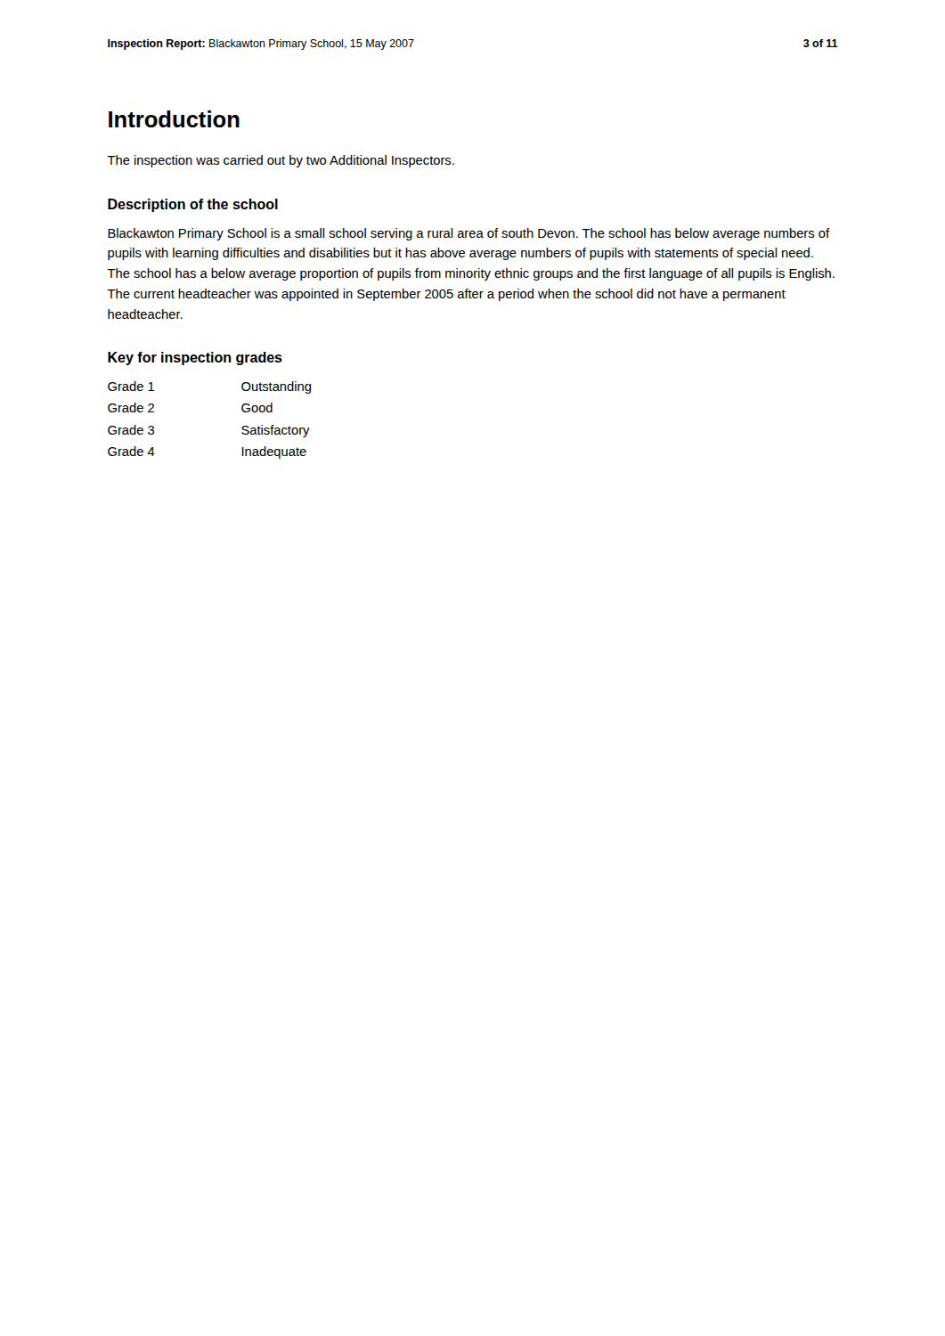Inspection Report: Blackawton Primary School, 15 May 2007 3 of 11
Introduction
The inspection was carried out by two Additional Inspectors.
Description of the school
Blackawton Primary School is a small school serving a rural area of south Devon. The school has below average numbers of pupils with learning difficulties and disabilities but it has above average numbers of pupils with statements of special need. The school has a below average proportion of pupils from minority ethnic groups and the first language of all pupils is English. The current headteacher was appointed in September 2005 after a period when the school did not have a permanent headteacher.
Key for inspection grades
| Grade 1 | Outstanding |
| Grade 2 | Good |
| Grade 3 | Satisfactory |
| Grade 4 | Inadequate |